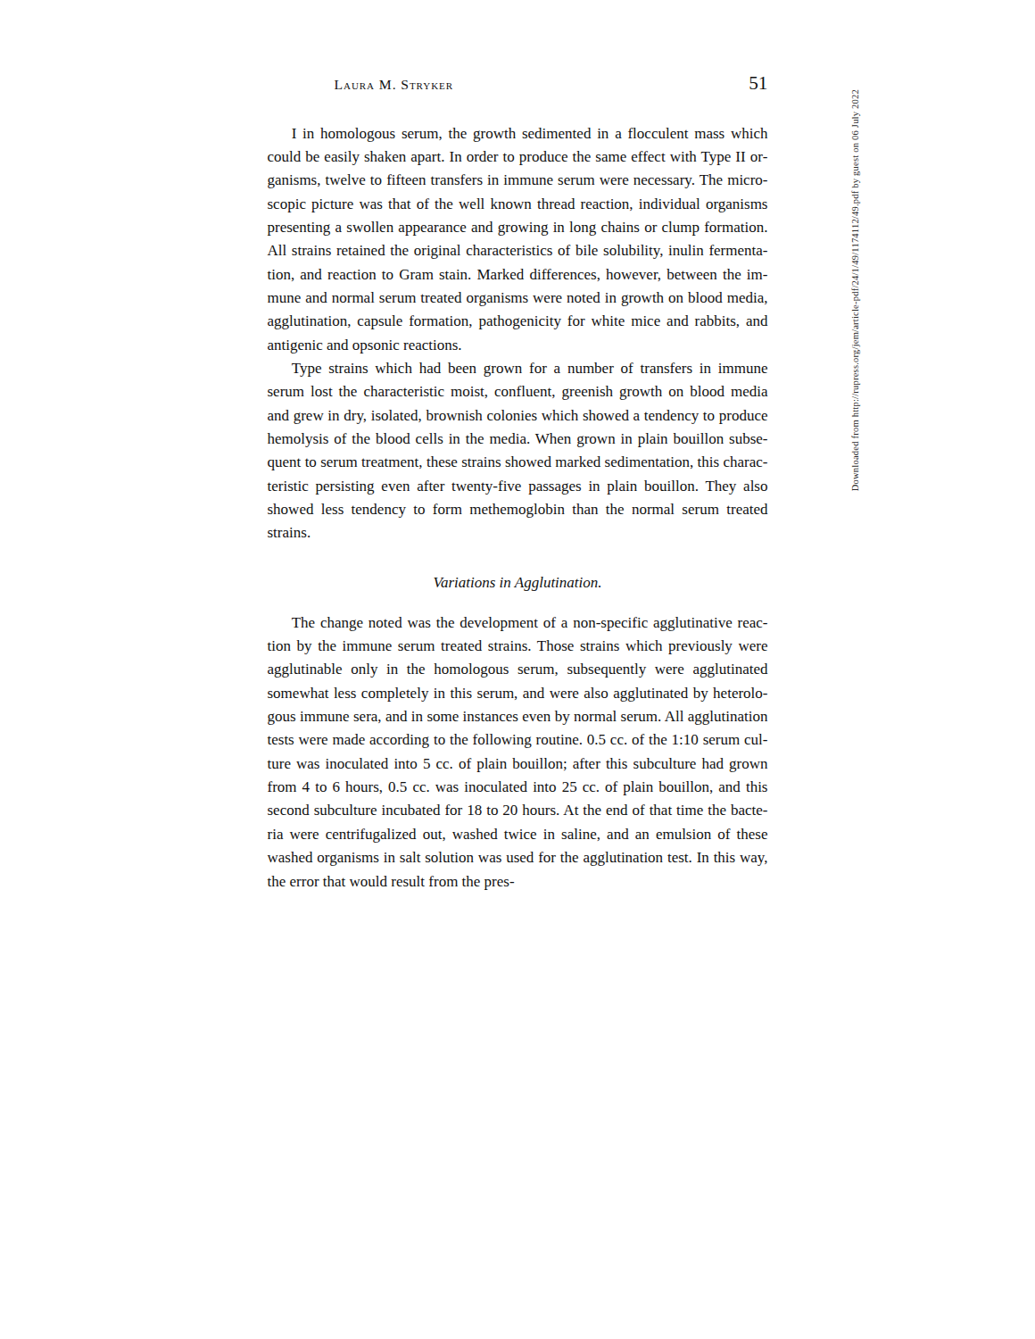Downloaded from http://rupress.org/jem/article-pdf/24/1/49/1174112/49.pdf by guest on 06 July 2022
Laura M. Stryker
51
I in homologous serum, the growth sedimented in a flocculent mass which could be easily shaken apart. In order to produce the same effect with Type II organisms, twelve to fifteen transfers in immune serum were necessary. The microscopic picture was that of the well known thread reaction, individual organisms presenting a swollen appearance and growing in long chains or clump formation. All strains retained the original characteristics of bile solubility, inulin fermentation, and reaction to Gram stain. Marked differences, however, between the immune and normal serum treated organisms were noted in growth on blood media, agglutination, capsule formation, pathogenicity for white mice and rabbits, and antigenic and opsonic reactions.
Type strains which had been grown for a number of transfers in immune serum lost the characteristic moist, confluent, greenish growth on blood media and grew in dry, isolated, brownish colonies which showed a tendency to produce hemolysis of the blood cells in the media. When grown in plain bouillon subsequent to serum treatment, these strains showed marked sedimentation, this characteristic persisting even after twenty-five passages in plain bouillon. They also showed less tendency to form methemoglobin than the normal serum treated strains.
Variations in Agglutination.
The change noted was the development of a non-specific agglutinative reaction by the immune serum treated strains. Those strains which previously were agglutinable only in the homologous serum, subsequently were agglutinated somewhat less completely in this serum, and were also agglutinated by heterologous immune sera, and in some instances even by normal serum. All agglutination tests were made according to the following routine. 0.5 cc. of the 1:10 serum culture was inoculated into 5 cc. of plain bouillon; after this subculture had grown from 4 to 6 hours, 0.5 cc. was inoculated into 25 cc. of plain bouillon, and this second subculture incubated for 18 to 20 hours. At the end of that time the bacteria were centrifugalized out, washed twice in saline, and an emulsion of these washed organisms in salt solution was used for the agglutination test. In this way, the error that would result from the pres-